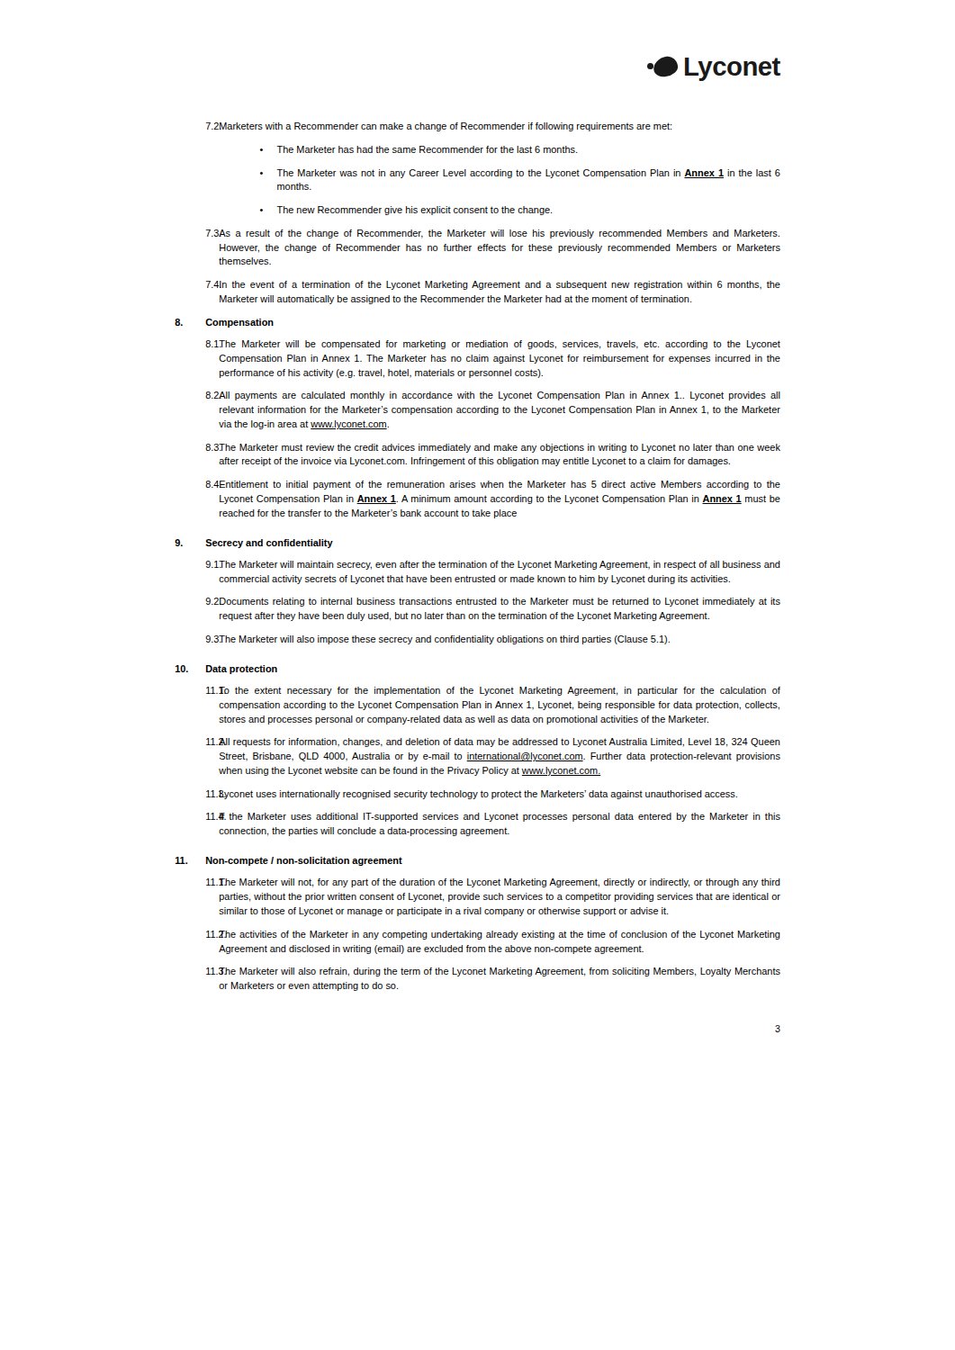Lyconet
7.2.
Marketers with a Recommender can make a change of Recommender if following requirements are met:
• The Marketer has had the same Recommender for the last 6 months.
• The Marketer was not in any Career Level according to the Lyconet Compensation Plan in Annex 1 in the last 6 months.
• The new Recommender give his explicit consent to the change.
7.3.
As a result of the change of Recommender, the Marketer will lose his previously recommended Members and Marketers. However, the change of Recommender has no further effects for these previously recommended Members or Marketers themselves.
7.4.
In the event of a termination of the Lyconet Marketing Agreement and a subsequent new registration within 6 months, the Marketer will automatically be assigned to the Recommender the Marketer had at the moment of termination.
8.
Compensation
8.1.
The Marketer will be compensated for marketing or mediation of goods, services, travels, etc. according to the Lyconet Compensation Plan in Annex 1. The Marketer has no claim against Lyconet for reimbursement for expenses incurred in the performance of his activity (e.g. travel, hotel, materials or personnel costs).
8.2.
All payments are calculated monthly in accordance with the Lyconet Compensation Plan in Annex 1.. Lyconet provides all relevant information for the Marketer’s compensation according to the Lyconet Compensation Plan in Annex 1, to the Marketer via the log-in area at www.lyconet.com.
8.3.
The Marketer must review the credit advices immediately and make any objections in writing to Lyconet no later than one week after receipt of the invoice via Lyconet.com. Infringement of this obligation may entitle Lyconet to a claim for damages.
8.4.
Entitlement to initial payment of the remuneration arises when the Marketer has 5 direct active Members according to the Lyconet Compensation Plan in Annex 1. A minimum amount according to the Lyconet Compensation Plan in Annex 1 must be reached for the transfer to the Marketer’s bank account to take place
9.
Secrecy and confidentiality
9.1.
The Marketer will maintain secrecy, even after the termination of the Lyconet Marketing Agreement, in respect of all business and commercial activity secrets of Lyconet that have been entrusted or made known to him by Lyconet during its activities.
9.2.
Documents relating to internal business transactions entrusted to the Marketer must be returned to Lyconet immediately at its request after they have been duly used, but no later than on the termination of the Lyconet Marketing Agreement.
9.3.
The Marketer will also impose these secrecy and confidentiality obligations on third parties (Clause 5.1).
10.
Data protection
11.1.
To the extent necessary for the implementation of the Lyconet Marketing Agreement, in particular for the calculation of compensation according to the Lyconet Compensation Plan in Annex 1, Lyconet, being responsible for data protection, collects, stores and processes personal or company-related data as well as data on promotional activities of the Marketer.
11.2.
All requests for information, changes, and deletion of data may be addressed to Lyconet Australia Limited, Level 18, 324 Queen Street, Brisbane, QLD 4000, Australia or by e-mail to international@lyconet.com. Further data protection-relevant provisions when using the Lyconet website can be found in the Privacy Policy at www.lyconet.com.
11.3.
Lyconet uses internationally recognised security technology to protect the Marketers’ data against unauthorised access.
11.4.
If the Marketer uses additional IT-supported services and Lyconet processes personal data entered by the Marketer in this connection, the parties will conclude a data-processing agreement.
11.
Non-compete / non-solicitation agreement
11.1.
The Marketer will not, for any part of the duration of the Lyconet Marketing Agreement, directly or indirectly, or through any third parties, without the prior written consent of Lyconet, provide such services to a competitor providing services that are identical or similar to those of Lyconet or manage or participate in a rival company or otherwise support or advise it.
11.2.
The activities of the Marketer in any competing undertaking already existing at the time of conclusion of the Lyconet Marketing Agreement and disclosed in writing (email) are excluded from the above non-compete agreement.
11.3.
The Marketer will also refrain, during the term of the Lyconet Marketing Agreement, from soliciting Members, Loyalty Merchants or Marketers or even attempting to do so.
3